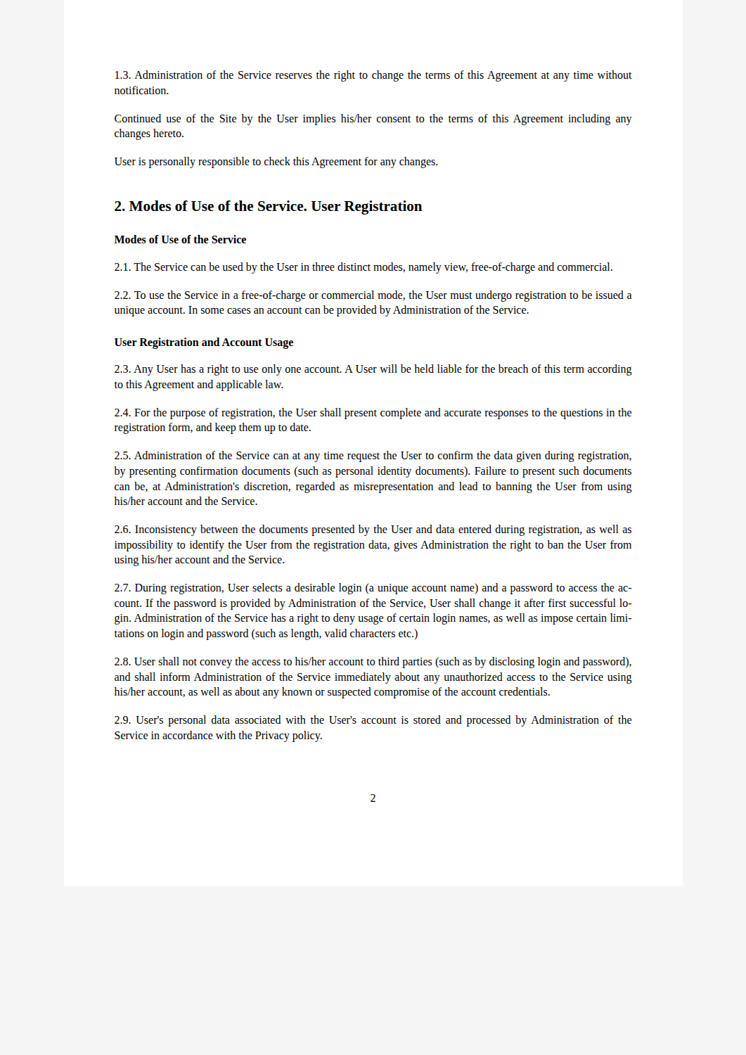1.3. Administration of the Service reserves the right to change the terms of this Agreement at any time without notification.
Continued use of the Site by the User implies his/her consent to the terms of this Agreement including any changes hereto.
User is personally responsible to check this Agreement for any changes.
2. Modes of Use of the Service. User Registration
Modes of Use of the Service
2.1. The Service can be used by the User in three distinct modes, namely view, free-of-charge and commercial.
2.2. To use the Service in a free-of-charge or commercial mode, the User must undergo registration to be issued a unique account. In some cases an account can be provided by Administration of the Service.
User Registration and Account Usage
2.3. Any User has a right to use only one account. A User will be held liable for the breach of this term according to this Agreement and applicable law.
2.4. For the purpose of registration, the User shall present complete and accurate responses to the questions in the registration form, and keep them up to date.
2.5. Administration of the Service can at any time request the User to confirm the data given during registration, by presenting confirmation documents (such as personal identity documents). Failure to present such documents can be, at Administration's discretion, regarded as misrepresentation and lead to banning the User from using his/her account and the Service.
2.6. Inconsistency between the documents presented by the User and data entered during registration, as well as impossibility to identify the User from the registration data, gives Administration the right to ban the User from using his/her account and the Service.
2.7. During registration, User selects a desirable login (a unique account name) and a password to access the account. If the password is provided by Administration of the Service, User shall change it after first successful login. Administration of the Service has a right to deny usage of certain login names, as well as impose certain limitations on login and password (such as length, valid characters etc.)
2.8. User shall not convey the access to his/her account to third parties (such as by disclosing login and password), and shall inform Administration of the Service immediately about any unauthorized access to the Service using his/her account, as well as about any known or suspected compromise of the account credentials.
2.9. User's personal data associated with the User's account is stored and processed by Administration of the Service in accordance with the Privacy policy.
2